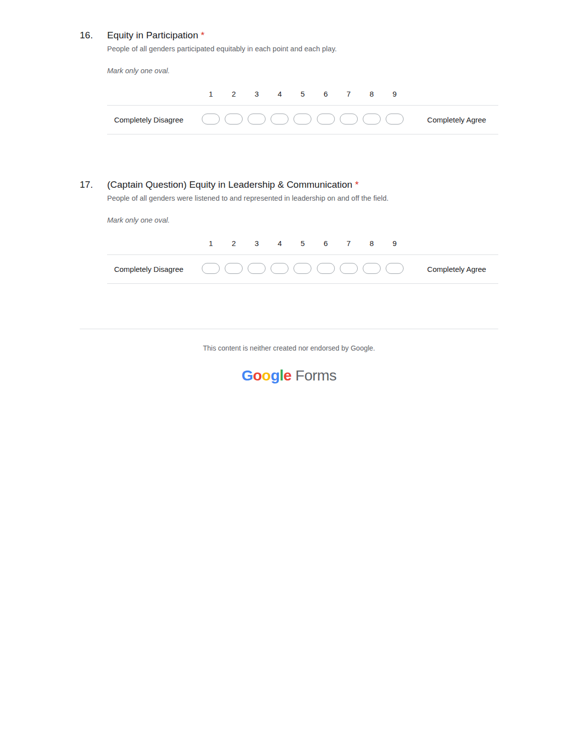16.
Equity in Participation *
People of all genders participated equitably in each point and each play.
Mark only one oval.
| | 1 | 2 | 3 | 4 | 5 | 6 | 7 | 8 | 9 | |
| --- | --- | --- | --- | --- | --- | --- | --- | --- | --- | --- |
| Completely Disagree | | | | | | | | | | Completely Agree |
17.
(Captain Question) Equity in Leadership & Communication *
People of all genders were listened to and represented in leadership on and off the field.
Mark only one oval.
| | 1 | 2 | 3 | 4 | 5 | 6 | 7 | 8 | 9 | |
| --- | --- | --- | --- | --- | --- | --- | --- | --- | --- | --- |
| Completely Disagree | | | | | | | | | | Completely Agree |
This content is neither created nor endorsed by Google.
Google Forms